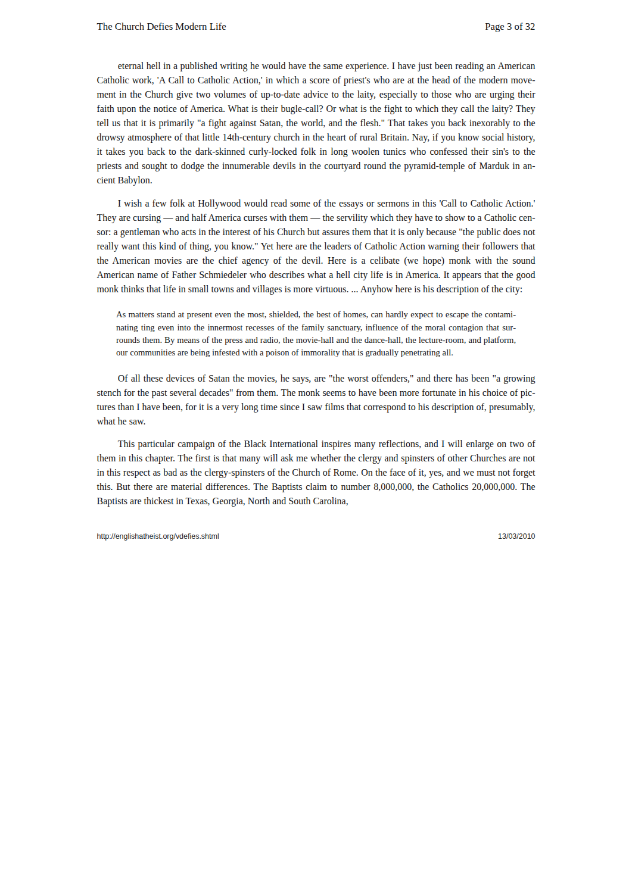The Church Defies Modern Life Page 3 of 32
eternal hell in a published writing he would have the same experience. I have just been reading an American Catholic work, 'A Call to Catholic Action,' in which a score of priest's who are at the head of the modern movement in the Church give two volumes of up-to-date advice to the laity, especially to those who are urging their faith upon the notice of America. What is their bugle-call? Or what is the fight to which they call the laity? They tell us that it is primarily "a fight against Satan, the world, and the flesh." That takes you back inexorably to the drowsy atmosphere of that little 14th-century church in the heart of rural Britain. Nay, if you know social history, it takes you back to the dark-skinned curly-locked folk in long woolen tunics who confessed their sin's to the priests and sought to dodge the innumerable devils in the courtyard round the pyramid-temple of Marduk in ancient Babylon.
I wish a few folk at Hollywood would read some of the essays or sermons in this 'Call to Catholic Action.' They are cursing — and half America curses with them — the servility which they have to show to a Catholic censor: a gentleman who acts in the interest of his Church but assures them that it is only because "the public does not really want this kind of thing, you know." Yet here are the leaders of Catholic Action warning their followers that the American movies are the chief agency of the devil. Here is a celibate (we hope) monk with the sound American name of Father Schmiedeler who describes what a hell city life is in America. It appears that the good monk thinks that life in small towns and villages is more virtuous. ... Anyhow here is his description of the city:
As matters stand at present even the most, shielded, the best of homes, can hardly expect to escape the contaminating ting even into the innermost recesses of the family sanctuary, influence of the moral contagion that surrounds them. By means of the press and radio, the movie-hall and the dance-hall, the lecture-room, and platform, our communities are being infested with a poison of immorality that is gradually penetrating all.
Of all these devices of Satan the movies, he says, are "the worst offenders," and there has been "a growing stench for the past several decades" from them. The monk seems to have been more fortunate in his choice of pictures than I have been, for it is a very long time since I saw films that correspond to his description of, presumably, what he saw.
This particular campaign of the Black International inspires many reflections, and I will enlarge on two of them in this chapter. The first is that many will ask me whether the clergy and spinsters of other Churches are not in this respect as bad as the clergy-spinsters of the Church of Rome. On the face of it, yes, and we must not forget this. But there are material differences. The Baptists claim to number 8,000,000, the Catholics 20,000,000. The Baptists are thickest in Texas, Georgia, North and South Carolina,
http://englishatheist.org/vdefies.shtml 13/03/2010